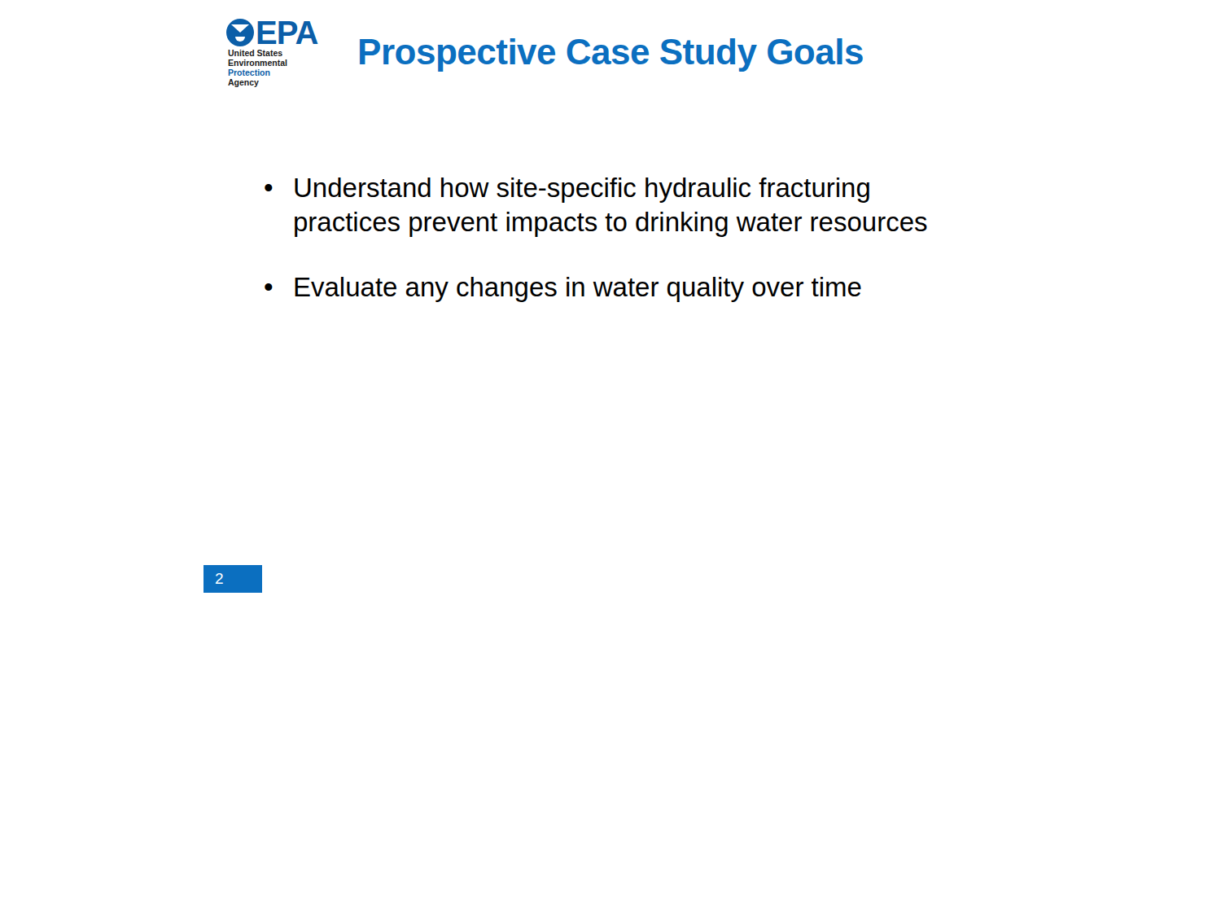EPA
United States Environmental Protection Agency
Prospective Case Study Goals
Understand how site-specific hydraulic fracturing practices prevent impacts to drinking water resources
Evaluate any changes in water quality over time
2